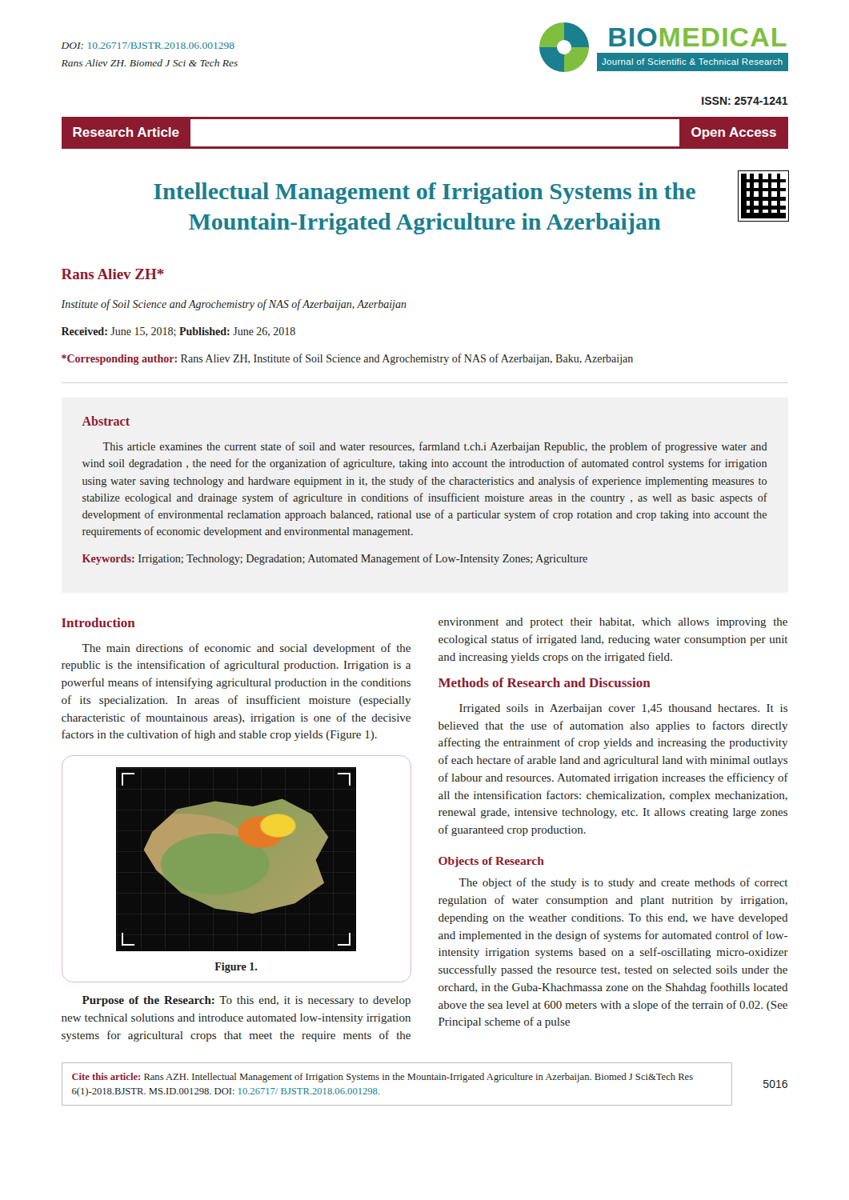DOI: 10.26717/BJSTR.2018.06.001298
Rans Aliev ZH. Biomed J Sci & Tech Res
BIOMEDICAL
Journal of Scientific & Technical Research
ISSN: 2574-1241
Research Article
Open Access
Intellectual Management of Irrigation Systems in the Mountain-Irrigated Agriculture in Azerbaijan
Rans Aliev ZH*
Institute of Soil Science and Agrochemistry of NAS of Azerbaijan, Azerbaijan
Received: June 15, 2018; Published: June 26, 2018
*Corresponding author: Rans Aliev ZH, Institute of Soil Science and Agrochemistry of NAS of Azerbaijan, Baku, Azerbaijan
Abstract
This article examines the current state of soil and water resources, farmland t.ch.i Azerbaijan Republic, the problem of progressive water and wind soil degradation , the need for the organization of agriculture, taking into account the introduction of automated control systems for irrigation using water saving technology and hardware equipment in it, the study of the characteristics and analysis of experience implementing measures to stabilize ecological and drainage system of agriculture in conditions of insufficient moisture areas in the country , as well as basic aspects of development of environmental reclamation approach balanced, rational use of a particular system of crop rotation and crop taking into account the requirements of economic development and environmental management.
Keywords: Irrigation; Technology; Degradation; Automated Management of Low-Intensity Zones; Agriculture
Introduction
The main directions of economic and social development of the republic is the intensification of agricultural production. Irrigation is a powerful means of intensifying agricultural production in the conditions of its specialization. In areas of insufficient moisture (especially characteristic of mountainous areas), irrigation is one of the decisive factors in the cultivation of high and stable crop yields (Figure 1).
Figure 1.
Purpose of the Research: To this end, it is necessary to develop new technical solutions and introduce automated low-intensity irrigation systems for agricultural crops that meet the require ments of the environment and protect their habitat, which allows improving the ecological status of irrigated land, reducing water consumption per unit and increasing yields crops on the irrigated field.
Methods of Research and Discussion
Irrigated soils in Azerbaijan cover 1,45 thousand hectares. It is believed that the use of automation also applies to factors directly affecting the entrainment of crop yields and increasing the productivity of each hectare of arable land and agricultural land with minimal outlays of labour and resources. Automated irrigation increases the efficiency of all the intensification factors: chemicalization, complex mechanization, renewal grade, intensive technology, etc. It allows creating large zones of guaranteed crop production.
Objects of Research
The object of the study is to study and create methods of correct regulation of water consumption and plant nutrition by irrigation, depending on the weather conditions. To this end, we have developed and implemented in the design of systems for automated control of low-intensity irrigation systems based on a self-oscillating micro-oxidizer successfully passed the resource test, tested on selected soils under the orchard, in the Guba-Khachmassa zone on the Shahdag foothills located above the sea level at 600 meters with a slope of the terrain of 0.02. (See Principal scheme of a pulse
Cite this article: Rans AZH. Intellectual Management of Irrigation Systems in the Mountain-Irrigated Agriculture in Azerbaijan. Biomed J Sci&Tech Res 6(1)-2018.BJSTR. MS.ID.001298. DOI: 10.26717/ BJSTR.2018.06.001298.
5016